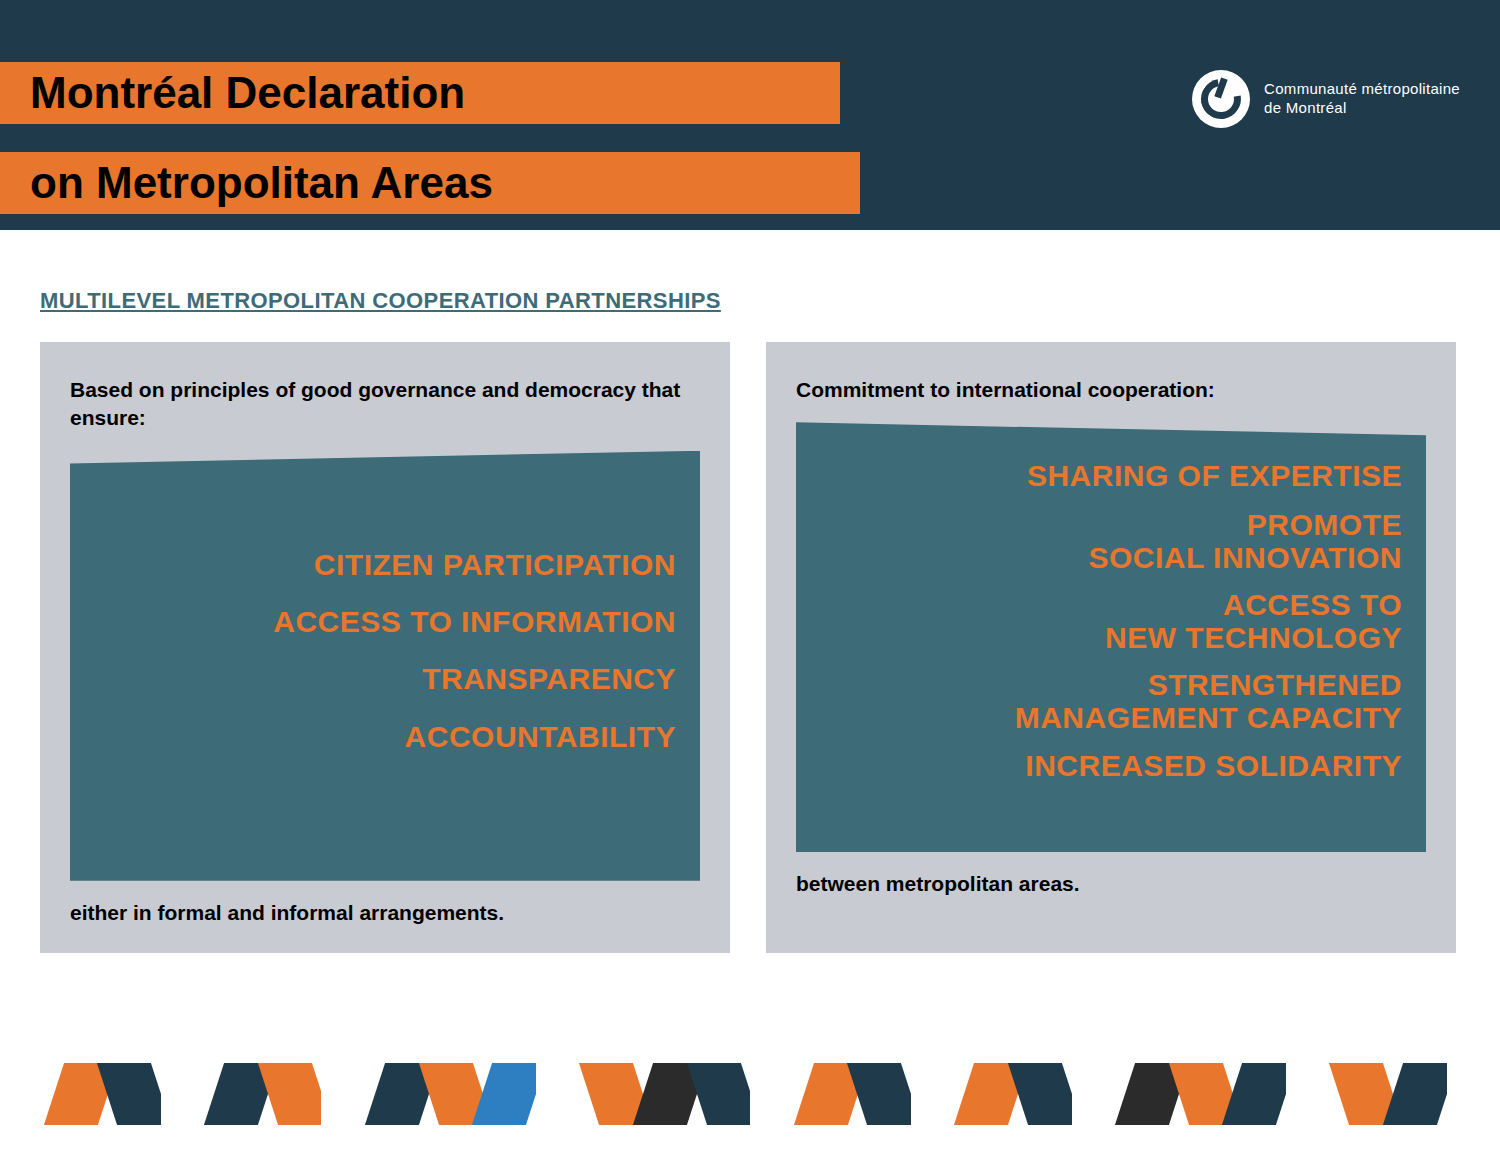Montréal Declaration
on Metropolitan Areas
Communauté métropolitaine
de Montréal
MULTILEVEL METROPOLITAN COOPERATION PARTNERSHIPS
Based on principles of good governance and democracy that ensure:
CITIZEN PARTICIPATION
ACCESS TO INFORMATION
TRANSPARENCY
ACCOUNTABILITY
either in formal and informal arrangements.
Commitment to international cooperation:
SHARING OF EXPERTISE
PROMOTE
SOCIAL INNOVATION
ACCESS TO
NEW TECHNOLOGY
STRENGTHENED
MANAGEMENT CAPACITY
INCREASED SOLIDARITY
between metropolitan areas.